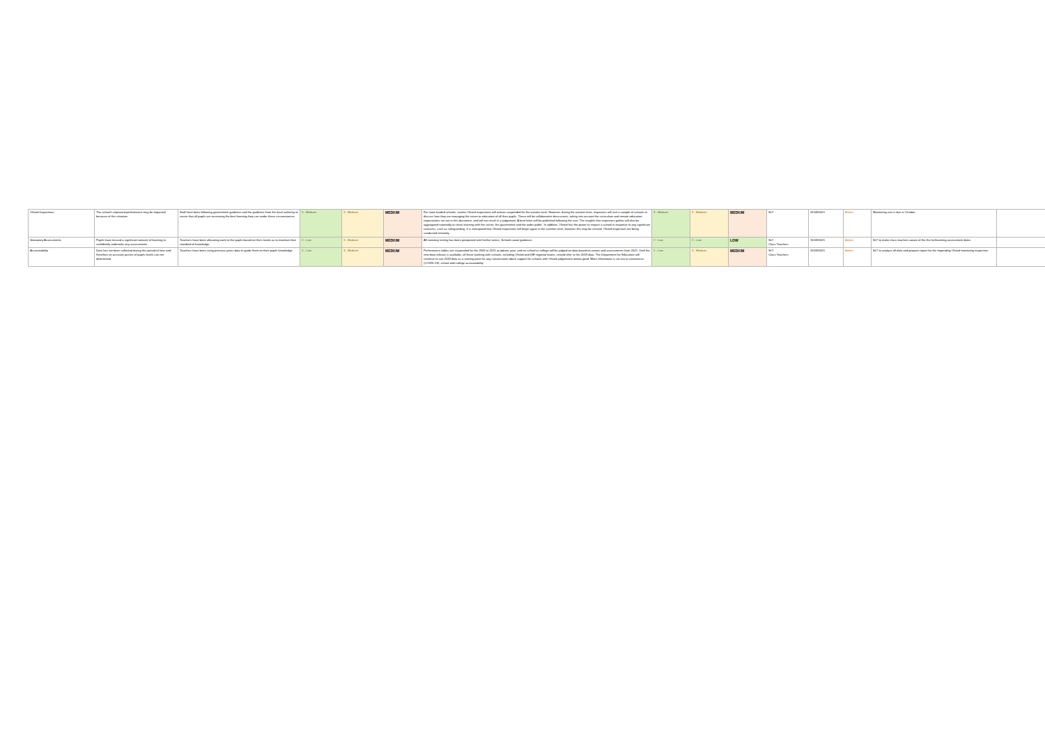| Ofsted Inspections | The school's improved performance may be impacted because of this situation. | Staff have been following government guidance and the guidence from the local authority to insure that all pupils are receiveing the best learning they can under these circumstances. | 3 - Medium | 3 - Medium | MEDIUM | For state-funded schools, routine Ofsted inspections will remain suspended for the autumn term. However, during the autumn term, inspectors will visit a sample of schools to discuss how they are managing the return to education of all their pupils. These will be collaborative discussions, taking into account the curriculum and remote education expectations set out in this document, and will not result in a judgement. A brief letter will be published following the visit. The insights that inspectors gather will also be aggregated nationally to share learning with the sector, the government and the wider public. In addition, Ofsted has the power to inspect a school in response to any significant concerns, such as safeguarding. It is anticipated that Ofsted inspections will begin again in the summer term, however this may be revised. Ofsted inspection are being conducted remotely. | 3 - Medium | 3 - Medium | MEDIUM | SLT | 31/08/2021 | Amber | Monitoring visit is due in October | |
| Statuatory Assessments | Pupils have missed a significant amount of learning to confidently undertake any assessments. | Teachers have been allocating work to the pupils based on their needs as to maintain their standard of knowledge. | 2 - Low | 3 - Medium | MEDIUM | All statutory testing has been postponed until further notice. Schools await guidance. | 2 - Low | 2 - Low | LOW | SLT Class Teachers | 31/08/2021 | Amber | SLT to make class teachers aware of the the furthcoming assessment dates | |
| Accountability | Data has not been collected during this period of time and therefore an accurate picture of pupils levels can not determined. | Teachers have been using previous years data to guide them on their pupils knowledge | 2 - Low | 3 - Medium | MEDIUM | Performance tables are suspended for the 2020 to 2021 academic year, and no school or college will be judged on data based on exams and assessments from 2021. Until the new data release is available, all those working with schools, including Ofsted and DfE regional teams, should refer to the 2019 data. The Department for Education will continue to use 2019 data as a starting point for any conversation about support for schools with Ofsted judgements below good. More information is set out at coronavirus (COVID-19): school and college accountability. | 2 - Low | 3 - Medium | MEDIUM | SLT Class Teachers | 31/08/2021 | Amber | SLT to analyse all data and prepare report for the impending Ofsted montoring inspection. | |